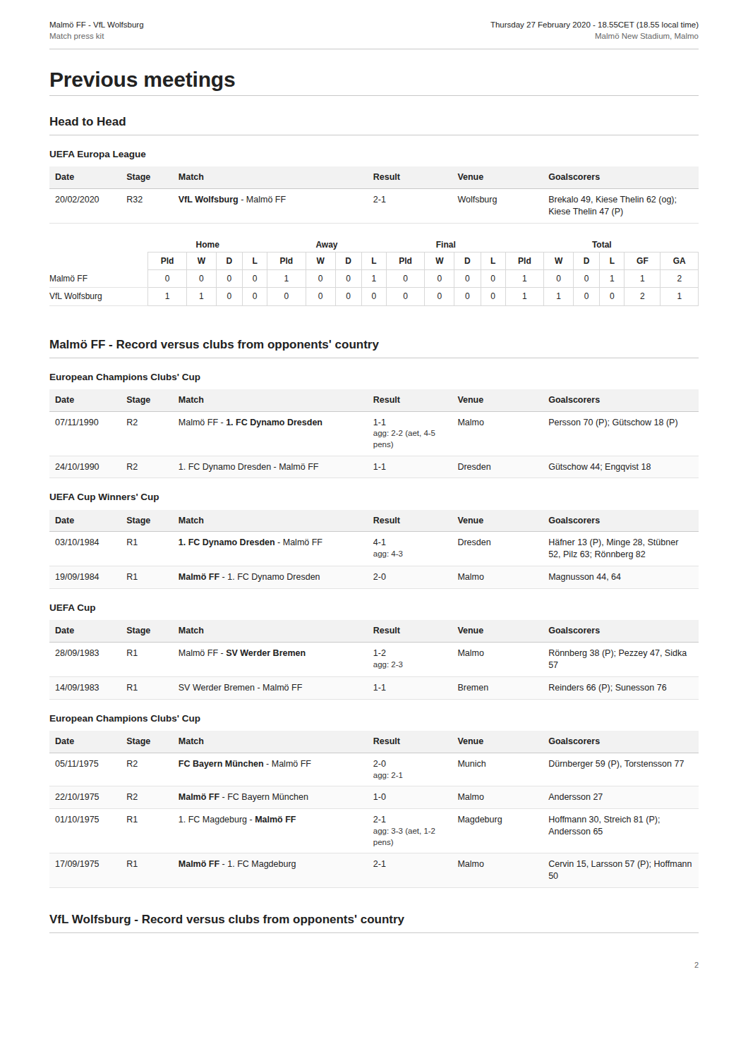Malmö FF - VfL Wolfsburg
Match press kit
Thursday 27 February 2020 - 18.55CET (18.55 local time)
Malmö New Stadium, Malmo
Previous meetings
Head to Head
UEFA Europa League
| Date | Stage | Match | Result | Venue | Goalscorers |
| --- | --- | --- | --- | --- | --- |
| 20/02/2020 | R32 | VfL Wolfsburg - Malmö FF | 2-1 | Wolfsburg | Brekalo 49, Kiese Thelin 62 (og); Kiese Thelin 47 (P) |
| | Home | Away | Final | Total |
| --- | --- | --- | --- | --- |
| | Pld | W | D | L | Pld | W | D | L | Pld | W | D | L | Pld | W | D | L | GF | GA |
| Malmö FF | 0 | 0 | 0 | 0 | 1 | 0 | 0 | 1 | 0 | 0 | 0 | 0 | 1 | 0 | 0 | 1 | 1 | 2 |
| VfL Wolfsburg | 1 | 1 | 0 | 0 | 0 | 0 | 0 | 0 | 0 | 0 | 0 | 0 | 1 | 1 | 0 | 0 | 2 | 1 |
Malmö FF - Record versus clubs from opponents' country
European Champions Clubs' Cup
| Date | Stage | Match | Result | Venue | Goalscorers |
| --- | --- | --- | --- | --- | --- |
| 07/11/1990 | R2 | Malmö FF - 1. FC Dynamo Dresden | 1-1 agg: 2-2 (aet, 4-5 pens) | Malmo | Persson 70 (P); Gütschow 18 (P) |
| 24/10/1990 | R2 | 1. FC Dynamo Dresden - Malmö FF | 1-1 | Dresden | Gütschow 44; Engqvist 18 |
UEFA Cup Winners' Cup
| Date | Stage | Match | Result | Venue | Goalscorers |
| --- | --- | --- | --- | --- | --- |
| 03/10/1984 | R1 | 1. FC Dynamo Dresden - Malmö FF | 4-1 agg: 4-3 | Dresden | Häfner 13 (P), Minge 28, Stübner 52, Pilz 63; Rönnberg 82 |
| 19/09/1984 | R1 | Malmö FF - 1. FC Dynamo Dresden | 2-0 | Malmo | Magnusson 44, 64 |
UEFA Cup
| Date | Stage | Match | Result | Venue | Goalscorers |
| --- | --- | --- | --- | --- | --- |
| 28/09/1983 | R1 | Malmö FF - SV Werder Bremen | 1-2 agg: 2-3 | Malmo | Rönnberg 38 (P); Pezzey 47, Sidka 57 |
| 14/09/1983 | R1 | SV Werder Bremen - Malmö FF | 1-1 | Bremen | Reinders 66 (P); Sunesson 76 |
European Champions Clubs' Cup
| Date | Stage | Match | Result | Venue | Goalscorers |
| --- | --- | --- | --- | --- | --- |
| 05/11/1975 | R2 | FC Bayern München - Malmö FF | 2-0 agg: 2-1 | Munich | Dürnberger 59 (P), Torstensson 77 |
| 22/10/1975 | R2 | Malmö FF - FC Bayern München | 1-0 | Malmo | Andersson 27 |
| 01/10/1975 | R1 | 1. FC Magdeburg - Malmö FF | 2-1 agg: 3-3 (aet, 1-2 pens) | Magdeburg | Hoffmann 30, Streich 81 (P); Andersson 65 |
| 17/09/1975 | R1 | Malmö FF - 1. FC Magdeburg | 2-1 | Malmo | Cervin 15, Larsson 57 (P); Hoffmann 50 |
VfL Wolfsburg - Record versus clubs from opponents' country
2